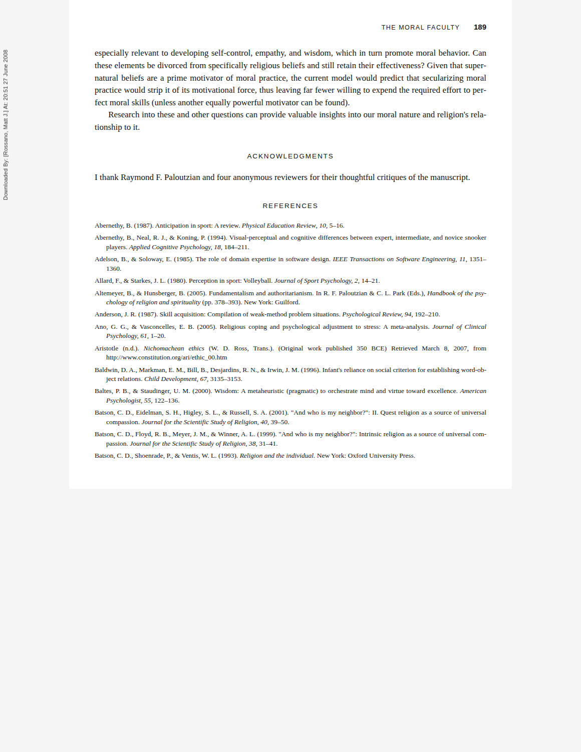Downloaded By: [Rossano, Matt J.] At: 20:51 27 June 2008
THE MORAL FACULTY 189
especially relevant to developing self-control, empathy, and wisdom, which in turn promote moral behavior. Can these elements be divorced from specifically religious beliefs and still retain their effectiveness? Given that supernatural beliefs are a prime motivator of moral practice, the current model would predict that secularizing moral practice would strip it of its motivational force, thus leaving far fewer willing to expend the required effort to perfect moral skills (unless another equally powerful motivator can be found).
Research into these and other questions can provide valuable insights into our moral nature and religion's relationship to it.
ACKNOWLEDGMENTS
I thank Raymond F. Paloutzian and four anonymous reviewers for their thoughtful critiques of the manuscript.
REFERENCES
Abernethy, B. (1987). Anticipation in sport: A review. Physical Education Review, 10, 5–16.
Abernethy, B., Neal, R. J., & Koning, P. (1994). Visual-perceptual and cognitive differences between expert, intermediate, and novice snooker players. Applied Cognitive Psychology, 18, 184–211.
Adelson, B., & Soloway, E. (1985). The role of domain expertise in software design. IEEE Transactions on Software Engineering, 11, 1351–1360.
Allard, F., & Starkes, J. L. (1980). Perception in sport: Volleyball. Journal of Sport Psychology, 2, 14–21.
Altemeyer, B., & Hunsberger, B. (2005). Fundamentalism and authoritarianism. In R. F. Paloutzian & C. L. Park (Eds.), Handbook of the psychology of religion and spirituality (pp. 378–393). New York: Guilford.
Anderson, J. R. (1987). Skill acquisition: Compilation of weak-method problem situations. Psychological Review, 94, 192–210.
Ano, G. G., & Vasconcelles, E. B. (2005). Religious coping and psychological adjustment to stress: A meta-analysis. Journal of Clinical Psychology, 61, 1–20.
Aristotle (n.d.). Nichomachean ethics (W. D. Ross, Trans.). (Original work published 350 BCE) Retrieved March 8, 2007, from http://www.constitution.org/ari/ethic_00.htm
Baldwin, D. A., Markman, E. M., Bill, B., Desjardins, R. N., & Irwin, J. M. (1996). Infant's reliance on social criterion for establishing word-object relations. Child Development, 67, 3135–3153.
Baltes, P. B., & Staudinger, U. M. (2000). Wisdom: A metaheuristic (pragmatic) to orchestrate mind and virtue toward excellence. American Psychologist, 55, 122–136.
Batson, C. D., Eidelman, S. H., Higley, S. L., & Russell, S. A. (2001). "And who is my neighbor?": II. Quest religion as a source of universal compassion. Journal for the Scientific Study of Religion, 40, 39–50.
Batson, C. D., Floyd, R. B., Meyer, J. M., & Winner, A. L. (1999). "And who is my neighbor?": Intrinsic religion as a source of universal compassion. Journal for the Scientific Study of Religion, 38, 31–41.
Batson, C. D., Shoenrade, P., & Ventis, W. L. (1993). Religion and the individual. New York: Oxford University Press.